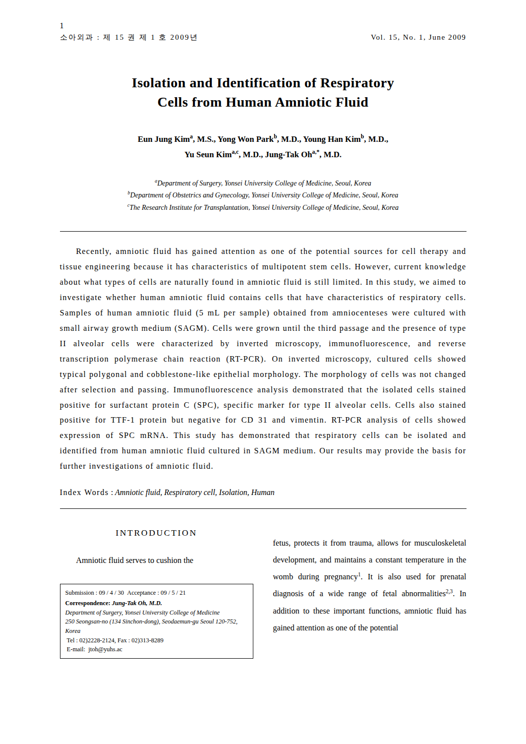1
소아외과 : 제 15 권 제 1 호 2009년 Vol. 15, No. 1, June 2009
Isolation and Identification of Respiratory
Cells from Human Amniotic Fluid
Eun Jung Kima, M.S., Yong Won Parkb, M.D., Young Han Kimb, M.D.,
Yu Seun Kima,c, M.D., Jung-Tak Oha,*, M.D.
aDepartment of Surgery, Yonsei University College of Medicine, Seoul, Korea
bDepartment of Obstetrics and Gynecology, Yonsei University College of Medicine, Seoul, Korea
cThe Research Institute for Transplantation, Yonsei University College of Medicine, Seoul, Korea
Recently, amniotic fluid has gained attention as one of the potential sources for cell therapy and tissue engineering because it has characteristics of multipotent stem cells. However, current knowledge about what types of cells are naturally found in amniotic fluid is still limited. In this study, we aimed to investigate whether human amniotic fluid contains cells that have characteristics of respiratory cells. Samples of human amniotic fluid (5 mL per sample) obtained from amniocenteses were cultured with small airway growth medium (SAGM). Cells were grown until the third passage and the presence of type II alveolar cells were characterized by inverted microscopy, immunofluorescence, and reverse transcription polymerase chain reaction (RT-PCR). On inverted microscopy, cultured cells showed typical polygonal and cobblestone-like epithelial morphology. The morphology of cells was not changed after selection and passing. Immunofluorescence analysis demonstrated that the isolated cells stained positive for surfactant protein C (SPC), specific marker for type II alveolar cells. Cells also stained positive for TTF-1 protein but negative for CD 31 and vimentin. RT-PCR analysis of cells showed expression of SPC mRNA. This study has demonstrated that respiratory cells can be isolated and identified from human amniotic fluid cultured in SAGM medium. Our results may provide the basis for further investigations of amniotic fluid.
Index Words : Amniotic fluid, Respiratory cell, Isolation, Human
INTRODUCTION
Amniotic fluid serves to cushion the
Submission : 09 / 4 / 30 Acceptance : 09 / 5 / 21
Correspondence: Jung-Tak Oh, M.D.
Department of Surgery, Yonsei University College of Medicine
250 Seongsan-no (134 Sinchon-dong), Seodaemun-gu Seoul 120-752, Korea
Tel : 02)2228-2124, Fax : 02)313-8289
E-mail: jtoh@yuhs.ac
fetus, protects it from trauma, allows for musculoskeletal development, and maintains a constant temperature in the womb during pregnancy1. It is also used for prenatal diagnosis of a wide range of fetal abnormalities2,3. In addition to these important functions, amniotic fluid has gained attention as one of the potential